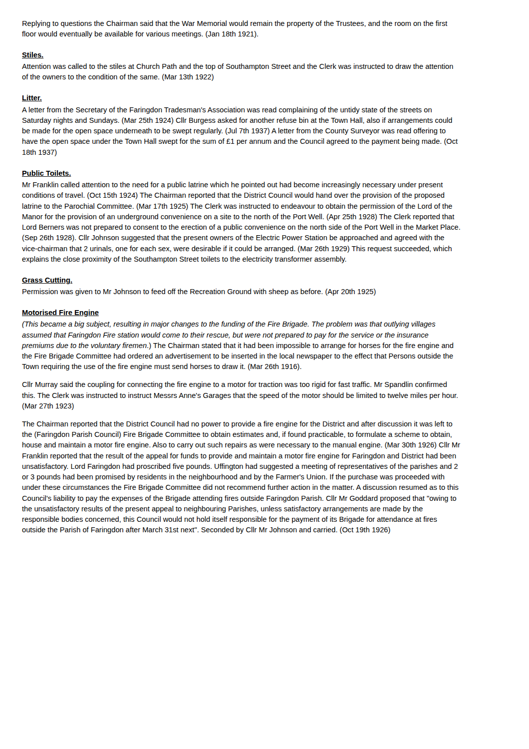Replying to questions the Chairman said that the War Memorial would remain the property of the Trustees, and the room on the first floor would eventually be available for various meetings. (Jan 18th 1921).
Stiles.
Attention was called to the stiles at Church Path and the top of Southampton Street and the Clerk was instructed to draw the attention of the owners to the condition of the same. (Mar 13th 1922)
Litter.
A letter from the Secretary of the Faringdon Tradesman's Association was read complaining of the untidy state of the streets on Saturday nights and Sundays. (Mar 25th 1924) Cllr Burgess asked for another refuse bin at the Town Hall, also if arrangements could be made for the open space underneath to be swept regularly. (Jul 7th 1937) A letter from the County Surveyor was read offering to have the open space under the Town Hall swept for the sum of £1 per annum and the Council agreed to the payment being made. (Oct 18th 1937)
Public Toilets.
Mr Franklin called attention to the need for a public latrine which he pointed out had become increasingly necessary under present conditions of travel. (Oct 15th 1924) The Chairman reported that the District Council would hand over the provision of the proposed latrine to the Parochial Committee. (Mar 17th 1925) The Clerk was instructed to endeavour to obtain the permission of the Lord of the Manor for the provision of an underground convenience on a site to the north of the Port Well. (Apr 25th 1928) The Clerk reported that Lord Berners was not prepared to consent to the erection of a public convenience on the north side of the Port Well in the Market Place. (Sep 26th 1928). Cllr Johnson suggested that the present owners of the Electric Power Station be approached and agreed with the vice-chairman that 2 urinals, one for each sex, were desirable if it could be arranged. (Mar 26th 1929) This request succeeded, which explains the close proximity of the Southampton Street toilets to the electricity transformer assembly.
Grass Cutting.
Permission was given to Mr Johnson to feed off the Recreation Ground with sheep as before. (Apr 20th 1925)
Motorised Fire Engine
(This became a big subject, resulting in major changes to the funding of the Fire Brigade. The problem was that outlying villages assumed that Faringdon Fire station would come to their rescue, but were not prepared to pay for the service or the insurance premiums due to the voluntary firemen.) The Chairman stated that it had been impossible to arrange for horses for the fire engine and the Fire Brigade Committee had ordered an advertisement to be inserted in the local newspaper to the effect that Persons outside the Town requiring the use of the fire engine must send horses to draw it. (Mar 26th 1916).
Cllr Murray said the coupling for connecting the fire engine to a motor for traction was too rigid for fast traffic. Mr Spandlin confirmed this. The Clerk was instructed to instruct Messrs Anne's Garages that the speed of the motor should be limited to twelve miles per hour. (Mar 27th 1923)
The Chairman reported that the District Council had no power to provide a fire engine for the District and after discussion it was left to the (Faringdon Parish Council) Fire Brigade Committee to obtain estimates and, if found practicable, to formulate a scheme to obtain, house and maintain a motor fire engine. Also to carry out such repairs as were necessary to the manual engine. (Mar 30th 1926) Cllr Mr Franklin reported that the result of the appeal for funds to provide and maintain a motor fire engine for Faringdon and District had been unsatisfactory. Lord Faringdon had proscribed five pounds. Uffington had suggested a meeting of representatives of the parishes and 2 or 3 pounds had been promised by residents in the neighbourhood and by the Farmer's Union. If the purchase was proceeded with under these circumstances the Fire Brigade Committee did not recommend further action in the matter. A discussion resumed as to this Council's liability to pay the expenses of the Brigade attending fires outside Faringdon Parish. Cllr Mr Goddard proposed that "owing to the unsatisfactory results of the present appeal to neighbouring Parishes, unless satisfactory arrangements are made by the responsible bodies concerned, this Council would not hold itself responsible for the payment of its Brigade for attendance at fires outside the Parish of Faringdon after March 31st next". Seconded by Cllr Mr Johnson and carried. (Oct 19th 1926)